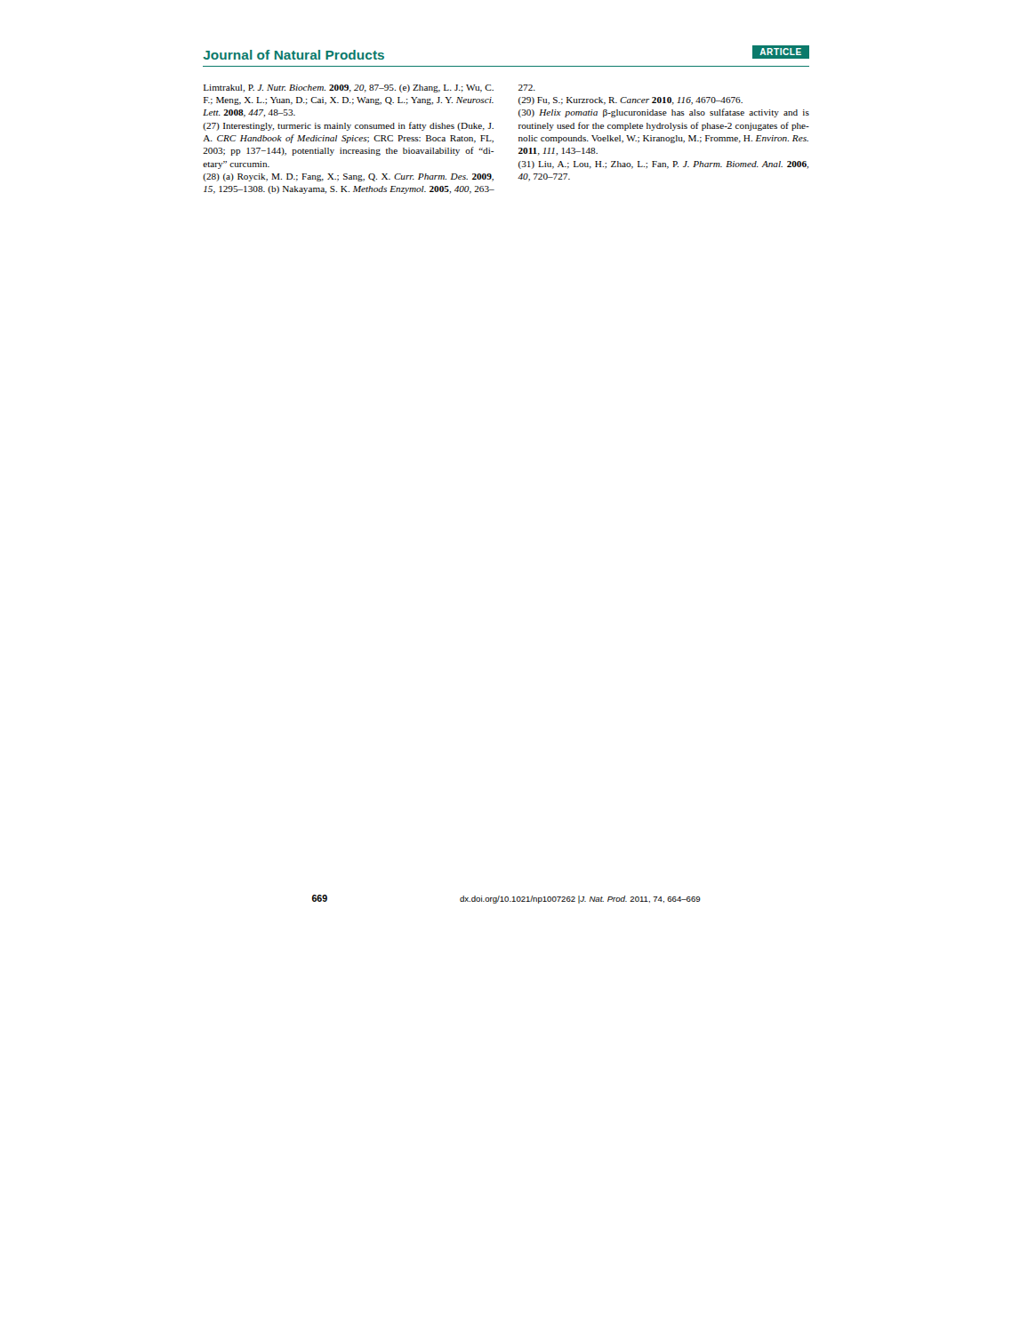Journal of Natural Products
ARTICLE
Limtrakul, P. J. Nutr. Biochem. 2009, 20, 87–95. (e) Zhang, L. J.; Wu, C. F.; Meng, X. L.; Yuan, D.; Cai, X. D.; Wang, Q. L.; Yang, J. Y. Neurosci. Lett. 2008, 447, 48–53.
(27) Interestingly, turmeric is mainly consumed in fatty dishes (Duke, J. A. CRC Handbook of Medicinal Spices; CRC Press: Boca Raton, FL, 2003; pp 137−144), potentially increasing the bioavailability of “dietary” curcumin.
(28) (a) Roycik, M. D.; Fang, X.; Sang, Q. X. Curr. Pharm. Des. 2009, 15, 1295–1308. (b) Nakayama, S. K. Methods Enzymol. 2005, 400, 263–272.
(29) Fu, S.; Kurzrock, R. Cancer 2010, 116, 4670–4676.
(30) Helix pomatia β-glucuronidase has also sulfatase activity and is routinely used for the complete hydrolysis of phase-2 conjugates of phenolic compounds. Voelkel, W.; Kiranoglu, M.; Fromme, H. Environ. Res. 2011, 111, 143–148.
(31) Liu, A.; Lou, H.; Zhao, L.; Fan, P. J. Pharm. Biomed. Anal. 2006, 40, 720–727.
669 dx.doi.org/10.1021/np1007262 |J. Nat. Prod. 2011, 74, 664–669